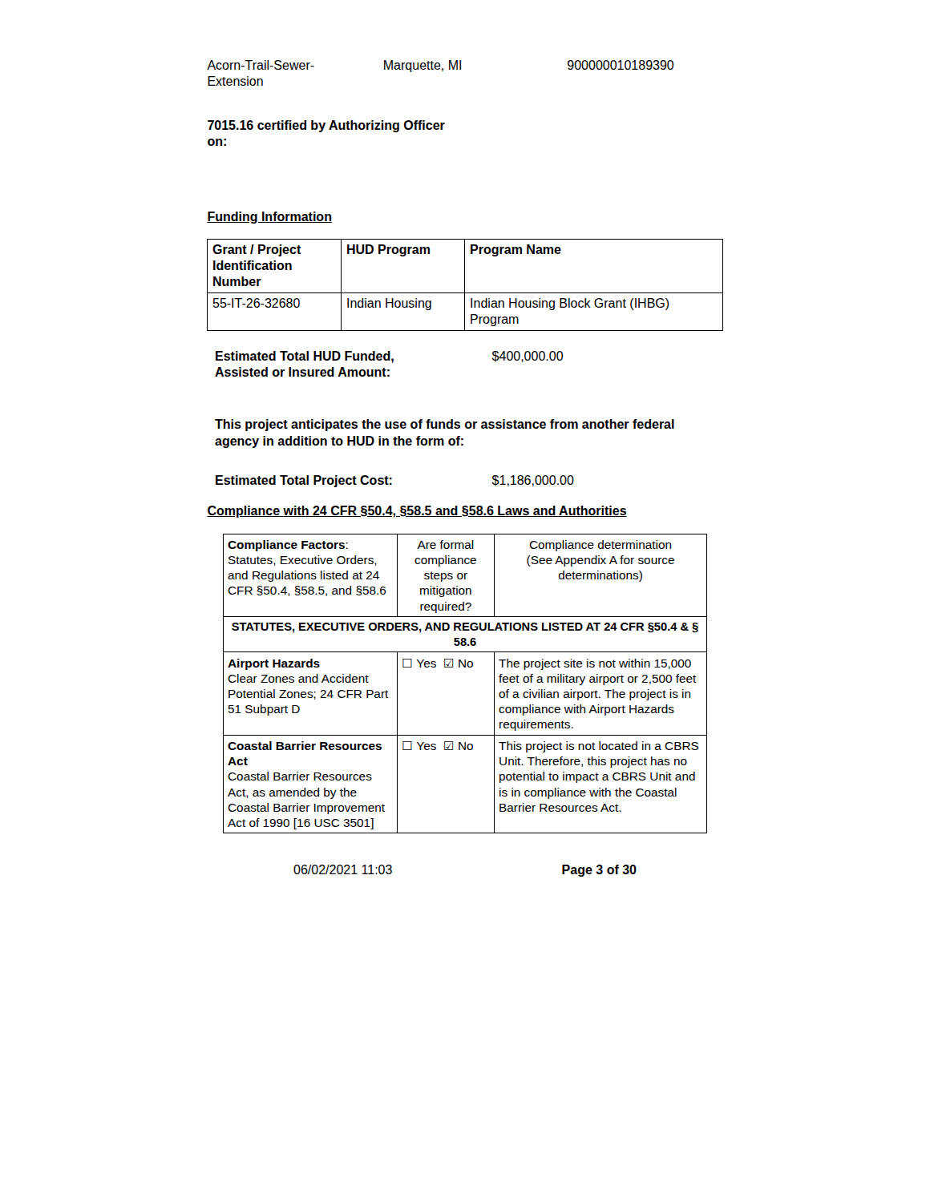Acorn-Trail-Sewer-
Extension
Marquette, MI
900000010189390
7015.16 certified by Authorizing Officer
on:
Funding Information
| Grant / Project Identification Number | HUD Program | Program Name |
| --- | --- | --- |
| 55-IT-26-32680 | Indian Housing | Indian Housing Block Grant (IHBG) Program |
Estimated Total HUD Funded,
Assisted or Insured Amount:
$400,000.00
This project anticipates the use of funds or assistance from another federal agency in addition to HUD in the form of:
Estimated Total Project Cost:
$1,186,000.00
Compliance with 24 CFR §50.4, §58.5 and §58.6 Laws and Authorities
| Compliance Factors : Statutes, Executive Orders, and Regulations listed at 24 CFR §50.4, §58.5, and §58.6 | Are formal compliance steps or mitigation required? | Compliance determination (See Appendix A for source determinations) |
| STATUTES, EXECUTIVE ORDERS, AND REGULATIONS LISTED AT 24 CFR §50.4 & § 58.6 |
| Airport Hazards Clear Zones and Accident Potential Zones; 24 CFR Part 51 Subpart D | ☐ Yes ☑ No | The project site is not within 15,000 feet of a military airport or 2,500 feet of a civilian airport. The project is in compliance with Airport Hazards requirements. |
| Coastal Barrier Resources Act Coastal Barrier Resources Act, as amended by the Coastal Barrier Improvement Act of 1990 [16 USC 3501] | ☐ Yes ☑ No | This project is not located in a CBRS Unit. Therefore, this project has no potential to impact a CBRS Unit and is in compliance with the Coastal Barrier Resources Act. |
06/02/2021 11:03
Page 3 of 30